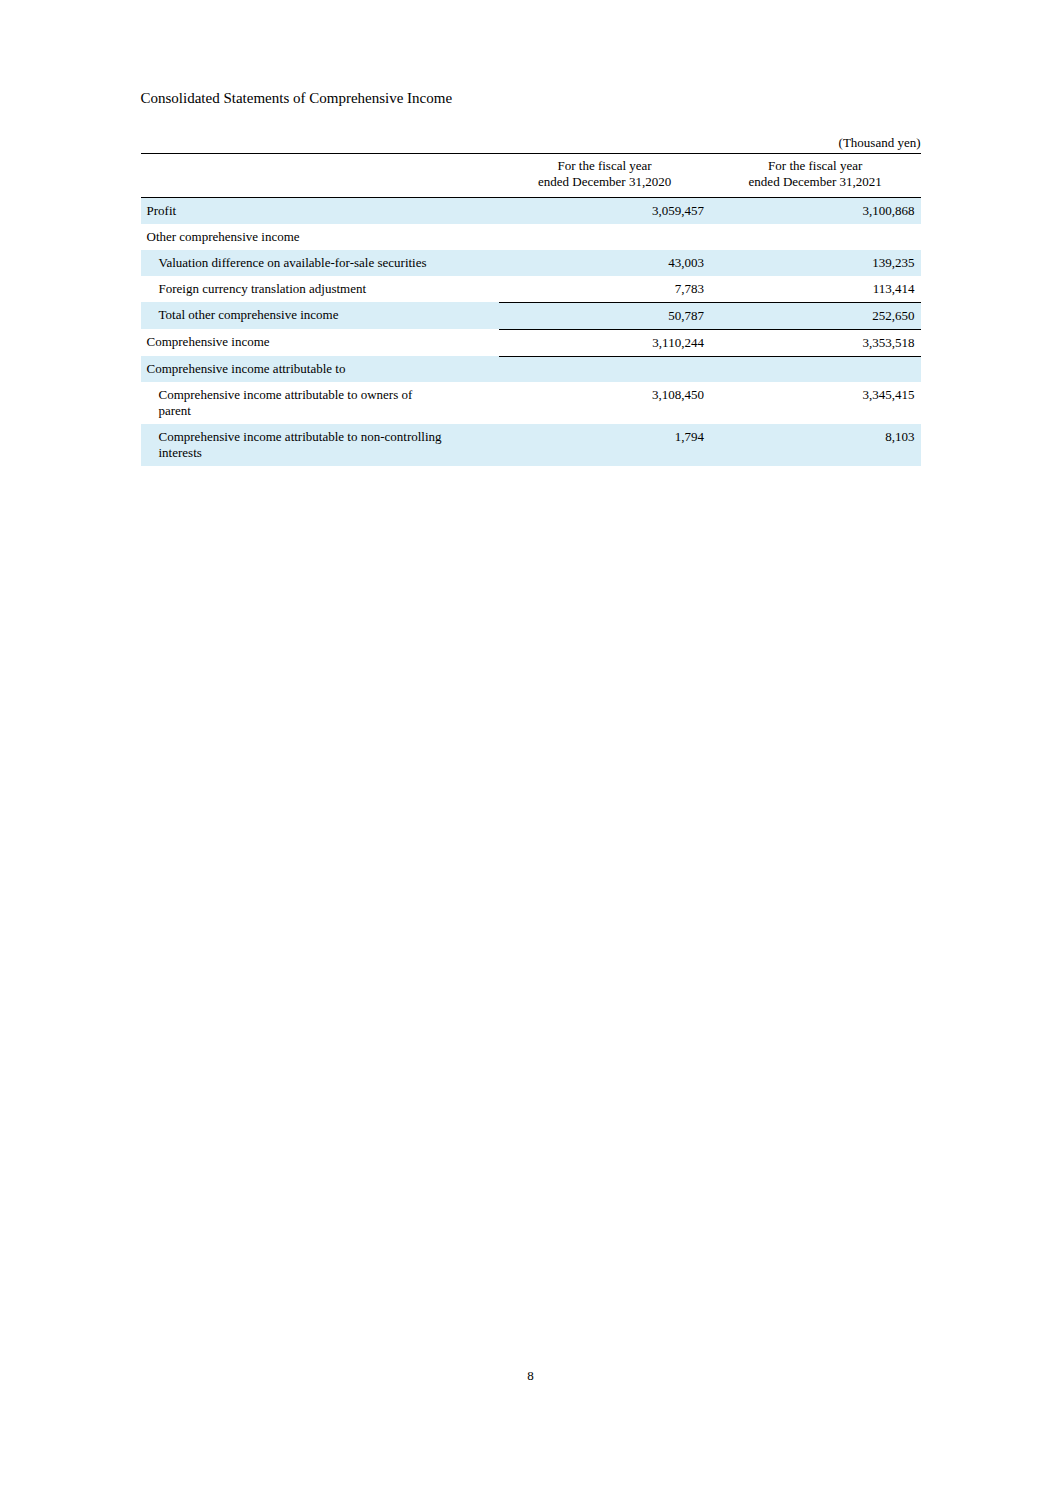Consolidated Statements of Comprehensive Income
(Thousand yen)
| | For the fiscal year ended December 31,2020 | For the fiscal year ended December 31,2021 |
| --- | --- | --- |
| Profit | 3,059,457 | 3,100,868 |
| Other comprehensive income | | |
| Valuation difference on available-for-sale securities | 43,003 | 139,235 |
| Foreign currency translation adjustment | 7,783 | 113,414 |
| Total other comprehensive income | 50,787 | 252,650 |
| Comprehensive income | 3,110,244 | 3,353,518 |
| Comprehensive income attributable to | | |
| Comprehensive income attributable to owners of parent | 3,108,450 | 3,345,415 |
| Comprehensive income attributable to non-controlling interests | 1,794 | 8,103 |
8